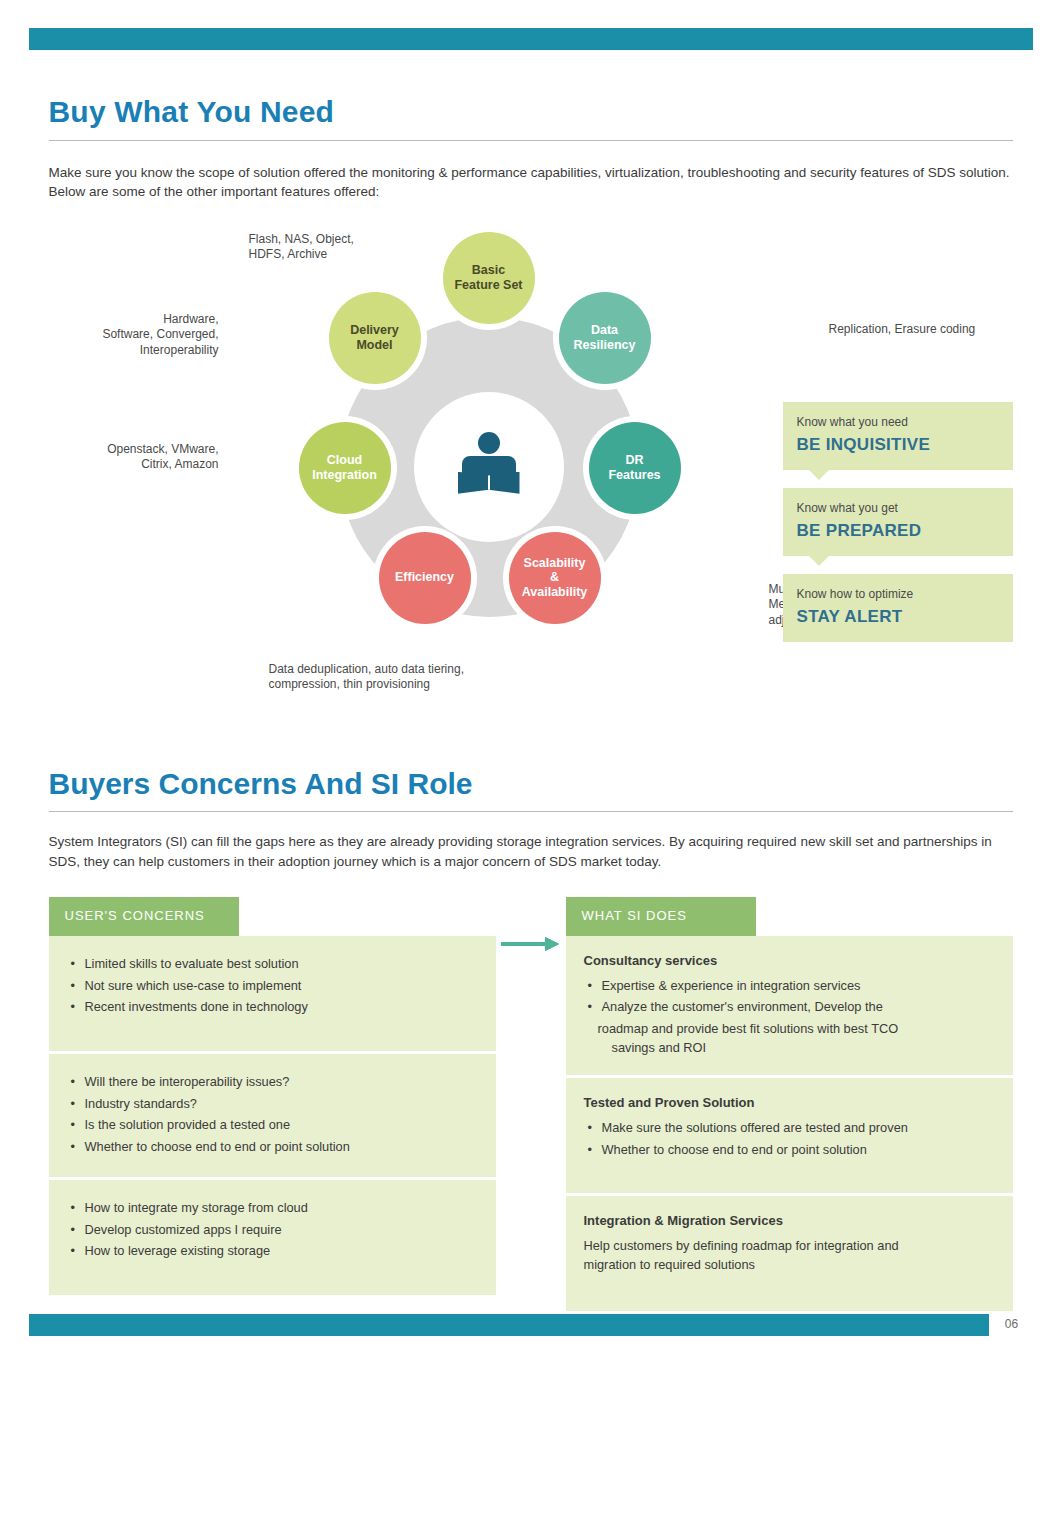Buy What You Need
Make sure you know the scope of solution offered the monitoring & performance capabilities, virtualization, troubleshooting and security features of SDS solution. Below are some of the other important features offered:
Flash, NAS, Object,
HDFS, Archive
Replication, Erasure coding
Snapshot, Auto-sync
Multi-Tenancy, Scale-out,
Metro cluster, Workload
adjacency
Data deduplication, auto data tiering,
compression, thin provisioning
Openstack, VMware,
Citrix, Amazon
Hardware,
Software, Converged,
Interoperability
Basic
Feature Set
Data
Resiliency
DR
Features
Scalability
&
Availability
Efficiency
Cloud
Integration
Delivery
Model
Know what you need BE INQUISITIVE
Know what you get BE PREPARED
Know how to optimize STAY ALERT
Buyers Concerns And SI Role
System Integrators (SI) can fill the gaps here as they are already providing storage integration services. By acquiring required new skill set and partnerships in SDS, they can help customers in their adoption journey which is a major concern of SDS market today.
USER'S CONCERNS
Limited skills to evaluate best solution
Not sure which use-case to implement
Recent investments done in technology
Will there be interoperability issues?
Industry standards?
Is the solution provided a tested one
Whether to choose end to end or point solution
How to integrate my storage from cloud
Develop customized apps I require
How to leverage existing storage
WHAT SI DOES
Consultancy services
Expertise & experience in integration services
Analyze the customer's environment, Develop the
roadmap and provide best fit solutions with best TCO
savings and ROI
Tested and Proven Solution
Make sure the solutions offered are tested and proven
Whether to choose end to end or point solution
Integration & Migration Services
Help customers by defining roadmap for integration and
migration to required solutions
06